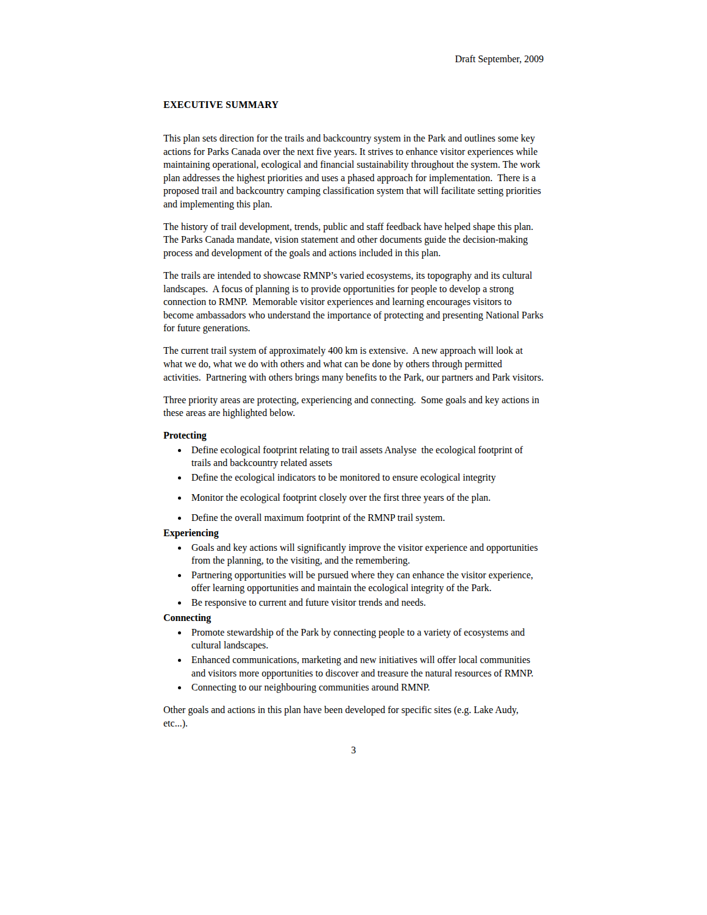Draft September, 2009
EXECUTIVE SUMMARY
This plan sets direction for the trails and backcountry system in the Park and outlines some key actions for Parks Canada over the next five years. It strives to enhance visitor experiences while maintaining operational, ecological and financial sustainability throughout the system. The work plan addresses the highest priorities and uses a phased approach for implementation. There is a proposed trail and backcountry camping classification system that will facilitate setting priorities and implementing this plan.
The history of trail development, trends, public and staff feedback have helped shape this plan. The Parks Canada mandate, vision statement and other documents guide the decision-making process and development of the goals and actions included in this plan.
The trails are intended to showcase RMNP’s varied ecosystems, its topography and its cultural landscapes. A focus of planning is to provide opportunities for people to develop a strong connection to RMNP. Memorable visitor experiences and learning encourages visitors to become ambassadors who understand the importance of protecting and presenting National Parks for future generations.
The current trail system of approximately 400 km is extensive. A new approach will look at what we do, what we do with others and what can be done by others through permitted activities. Partnering with others brings many benefits to the Park, our partners and Park visitors.
Three priority areas are protecting, experiencing and connecting. Some goals and key actions in these areas are highlighted below.
Protecting
Define ecological footprint relating to trail assets Analyse the ecological footprint of trails and backcountry related assets
Define the ecological indicators to be monitored to ensure ecological integrity
Monitor the ecological footprint closely over the first three years of the plan.
Define the overall maximum footprint of the RMNP trail system.
Experiencing
Goals and key actions will significantly improve the visitor experience and opportunities from the planning, to the visiting, and the remembering.
Partnering opportunities will be pursued where they can enhance the visitor experience, offer learning opportunities and maintain the ecological integrity of the Park.
Be responsive to current and future visitor trends and needs.
Connecting
Promote stewardship of the Park by connecting people to a variety of ecosystems and cultural landscapes.
Enhanced communications, marketing and new initiatives will offer local communities and visitors more opportunities to discover and treasure the natural resources of RMNP.
Connecting to our neighbouring communities around RMNP.
Other goals and actions in this plan have been developed for specific sites (e.g. Lake Audy, etc...).
3